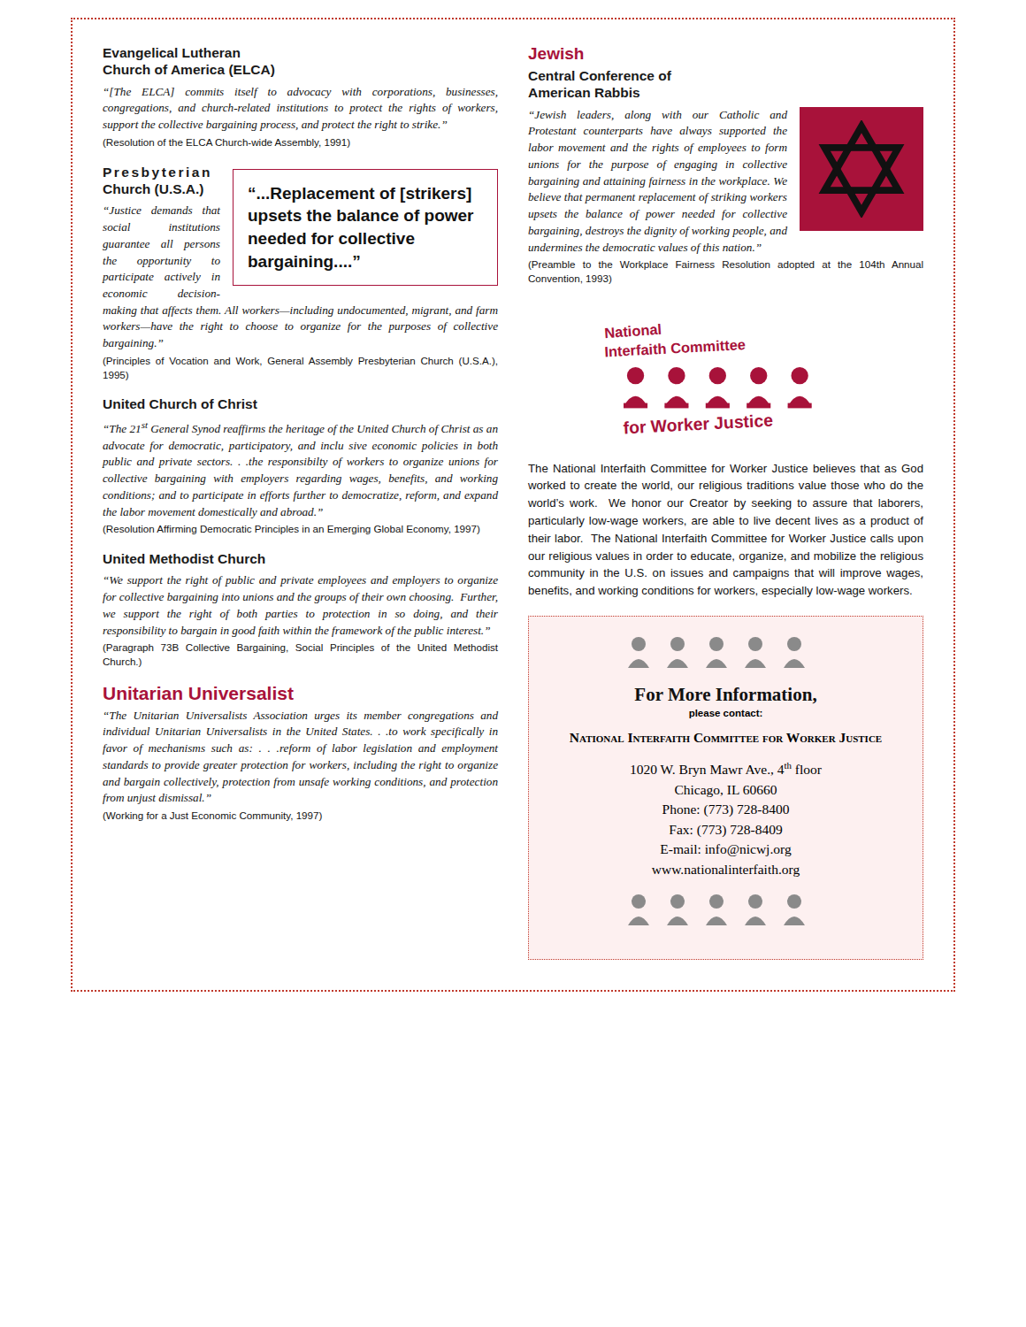Evangelical Lutheran
Church of America (ELCA)
“[The ELCA] commits itself to advocacy with corporations, businesses, congregations, and church-related institutions to protect the rights of workers, support the collective bargaining process, and protect the right to strike.”
(Resolution of the ELCA Church-wide Assembly, 1991)
“...Replacement of [strikers] upsets the balance of power needed for collective bargaining....”
Presbyterian
Church (U.S.A.)
“Justice demands that social institutions guarantee all persons the opportunity to participate actively in economic decision-making that affects them. All workers—including undocumented, migrant, and farm workers—have the right to choose to organize for the purposes of collective bargaining.”
(Principles of Vocation and Work, General Assembly Presbyterian Church (U.S.A.), 1995)
United Church of Christ
“The 21st General Synod reaffirms the heritage of the United Church of Christ as an advocate for democratic, participatory, and inclu sive economic policies in both public and private sectors. . .the responsibilty of workers to organize unions for collective bargaining with employers regarding wages, benefits, and working conditions; and to participate in efforts further to democratize, reform, and expand the labor movement domestically and abroad.”
(Resolution Affirming Democratic Principles in an Emerging Global Economy, 1997)
United Methodist Church
“We support the right of public and private employees and employers to organize for collective bargaining into unions and the groups of their own choosing. Further, we support the right of both parties to protection in so doing, and their responsibility to bargain in good faith within the framework of the public interest.”
(Paragraph 73B Collective Bargaining, Social Principles of the United Methodist Church.)
Unitarian Universalist
“The Unitarian Universalists Association urges its member congregations and individual Unitarian Universalists in the United States. . .to work specifically in favor of mechanisms such as: . . .reform of labor legislation and employment standards to provide greater protection for workers, including the right to organize and bargain collectively, protection from unsafe working conditions, and protection from unjust dismissal.”
(Working for a Just Economic Community, 1997)
Jewish
Central Conference of
American Rabbis
“Jewish leaders, along with our Catholic and Protestant counterparts have always supported the labor movement and the rights of employees to form unions for the purpose of engaging in collective bargaining and attaining fairness in the workplace. We believe that permanent replacement of striking workers upsets the balance of power needed for collective bargaining, destroys the dignity of working people, and undermines the democratic values of this nation.”
(Preamble to the Workplace Fairness Resolution adopted at the 104th Annual Convention, 1993)
National Interfaith Committee for Worker Justice
The National Interfaith Committee for Worker Justice believes that as God worked to create the world, our religious traditions value those who do the world’s work. We honor our Creator by seeking to assure that laborers, particularly low-wage workers, are able to live decent lives as a product of their labor. The National Interfaith Committee for Worker Justice calls upon our religious values in order to educate, organize, and mobilize the religious community in the U.S. on issues and campaigns that will improve wages, benefits, and working conditions for workers, especially low-wage workers.
For More Information,
please contact:
National Interfaith Committee for Worker Justice
1020 W. Bryn Mawr Ave., 4th floor
Chicago, IL 60660
Phone: (773) 728-8400
Fax: (773) 728-8409
E-mail: info@nicwj.org
www.nationalinterfaith.org